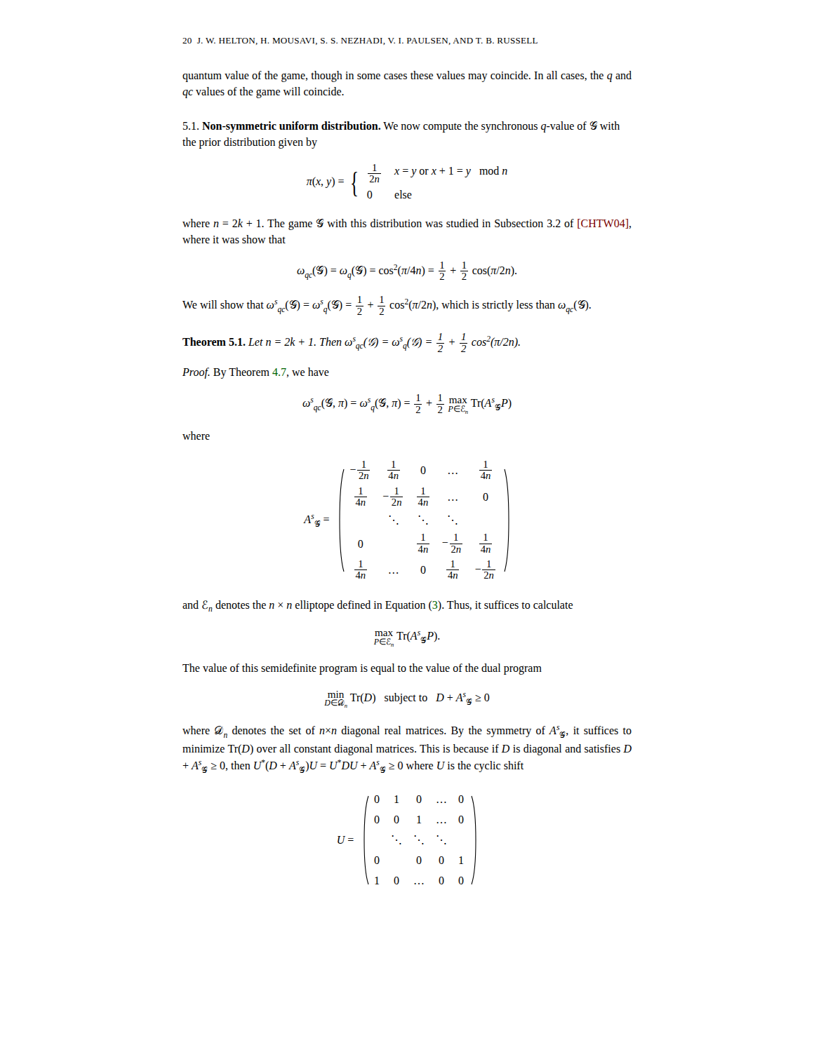20 J. W. HELTON, H. MOUSAVI, S. S. NEZHADI, V. I. PAULSEN, AND T. B. RUSSELL
quantum value of the game, though in some cases these values may coincide. In all cases, the q and qc values of the game will coincide.
5.1. Non-symmetric uniform distribution. We now compute the synchronous q-value of 𝒢 with the prior distribution given by
π(x, y) = { 12n x = y or x + 1 = y mod n 0 else
where n = 2k + 1. The game 𝒢 with this distribution was studied in Subsection 3.2 of [CHTW04], where it was show that
ωqc(𝒢) = ωq(𝒢) = cos2(π/4n) = 12 + 12 cos(π/2n).
We will show that ωsqc(𝒢) = ωsq(𝒢) = 12 + 12 cos2(π/2n), which is strictly less than ωqc(𝒢).
Theorem 5.1. Let n = 2k + 1. Then ωsqc(𝒢) = ωsq(𝒢) = 12 + 12 cos2(π/2n).
Proof. By Theorem 4.7, we have
ωsqc(𝒢, π) = ωsq(𝒢, π) = 12 + 12 max P∈ℰn Tr(As𝒢P)
where
As𝒢 =
| − 1 2 n | 1 4 n | 0 | … | 1 4 n |
| 1 4 n | − 1 2 n | 1 4 n | … | 0 |
| | ⋱ | ⋱ | ⋱ | |
| 0 | | 1 4 n | − 1 2 n | 1 4 n |
| 1 4 n | … | 0 | 1 4 n | − 1 2 n |
and ℰn denotes the n × n elliptope defined in Equation (3). Thus, it suffices to calculate
max P∈ℰn Tr(As𝒢P).
The value of this semidefinite program is equal to the value of the dual program
min D∈𝒟n Tr(D) subject to D + As𝒢 ≥ 0
where 𝒟n denotes the set of n×n diagonal real matrices. By the symmetry of As𝒢, it suffices to minimize Tr(D) over all constant diagonal matrices. This is because if D is diagonal and satisfies D + As𝒢 ≥ 0, then U*(D + As𝒢)U = U*DU + As𝒢 ≥ 0 where U is the cyclic shift
U =
| 0 | 1 | 0 | … | 0 |
| 0 | 0 | 1 | … | 0 |
| | ⋱ | ⋱ | ⋱ | |
| 0 | | 0 | 0 | 1 |
| 1 | 0 | … | 0 | 0 |